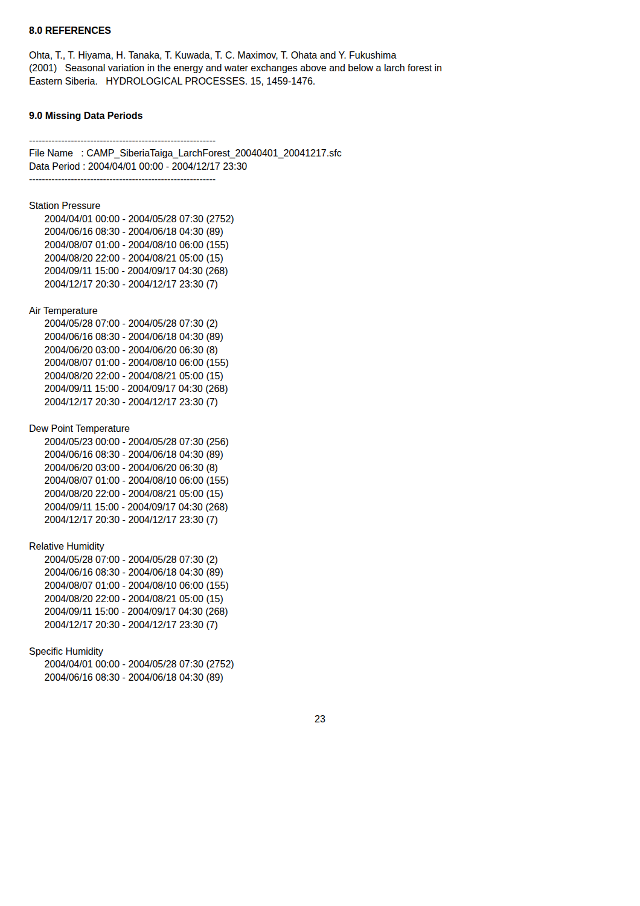8.0 REFERENCES
Ohta, T., T. Hiyama, H. Tanaka, T. Kuwada, T. C. Maximov, T. Ohata and Y. Fukushima (2001) Seasonal variation in the energy and water exchanges above and below a larch forest in Eastern Siberia. HYDROLOGICAL PROCESSES. 15, 1459-1476.
9.0 Missing Data Periods
----------------------------------------------------------
File Name : CAMP_SiberiaTaiga_LarchForest_20040401_20041217.sfc
Data Period : 2004/04/01 00:00 - 2004/12/17 23:30
----------------------------------------------------------
Station Pressure
2004/04/01 00:00 - 2004/05/28 07:30 (2752)
2004/06/16 08:30 - 2004/06/18 04:30 (89)
2004/08/07 01:00 - 2004/08/10 06:00 (155)
2004/08/20 22:00 - 2004/08/21 05:00 (15)
2004/09/11 15:00 - 2004/09/17 04:30 (268)
2004/12/17 20:30 - 2004/12/17 23:30 (7)
Air Temperature
2004/05/28 07:00 - 2004/05/28 07:30 (2)
2004/06/16 08:30 - 2004/06/18 04:30 (89)
2004/06/20 03:00 - 2004/06/20 06:30 (8)
2004/08/07 01:00 - 2004/08/10 06:00 (155)
2004/08/20 22:00 - 2004/08/21 05:00 (15)
2004/09/11 15:00 - 2004/09/17 04:30 (268)
2004/12/17 20:30 - 2004/12/17 23:30 (7)
Dew Point Temperature
2004/05/23 00:00 - 2004/05/28 07:30 (256)
2004/06/16 08:30 - 2004/06/18 04:30 (89)
2004/06/20 03:00 - 2004/06/20 06:30 (8)
2004/08/07 01:00 - 2004/08/10 06:00 (155)
2004/08/20 22:00 - 2004/08/21 05:00 (15)
2004/09/11 15:00 - 2004/09/17 04:30 (268)
2004/12/17 20:30 - 2004/12/17 23:30 (7)
Relative Humidity
2004/05/28 07:00 - 2004/05/28 07:30 (2)
2004/06/16 08:30 - 2004/06/18 04:30 (89)
2004/08/07 01:00 - 2004/08/10 06:00 (155)
2004/08/20 22:00 - 2004/08/21 05:00 (15)
2004/09/11 15:00 - 2004/09/17 04:30 (268)
2004/12/17 20:30 - 2004/12/17 23:30 (7)
Specific Humidity
2004/04/01 00:00 - 2004/05/28 07:30 (2752)
2004/06/16 08:30 - 2004/06/18 04:30 (89)
23